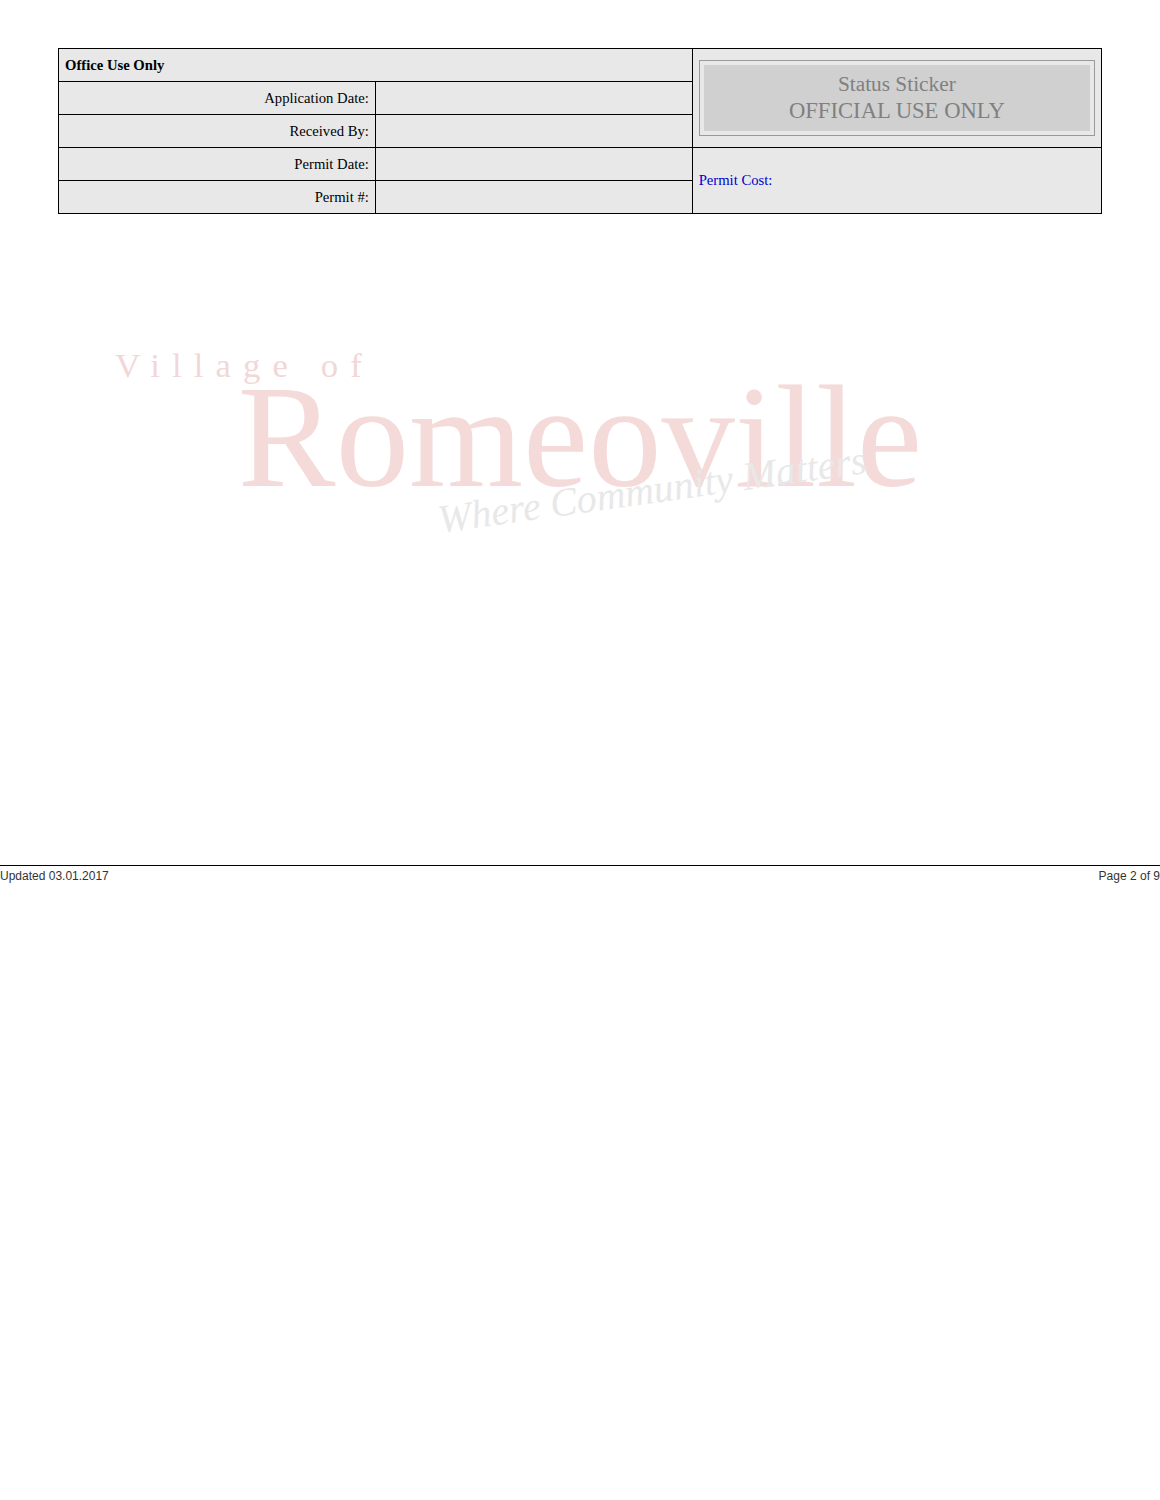Village of
Romeoville
Where Community Matters
| Office Use Only | Status Sticker OFFICIAL USE ONLY |
| Application Date: | |
| Received By: | |
| Permit Date: | | Permit Cost: |
| Permit #: | |
Updated 03.01.2017 Page 2 of 9